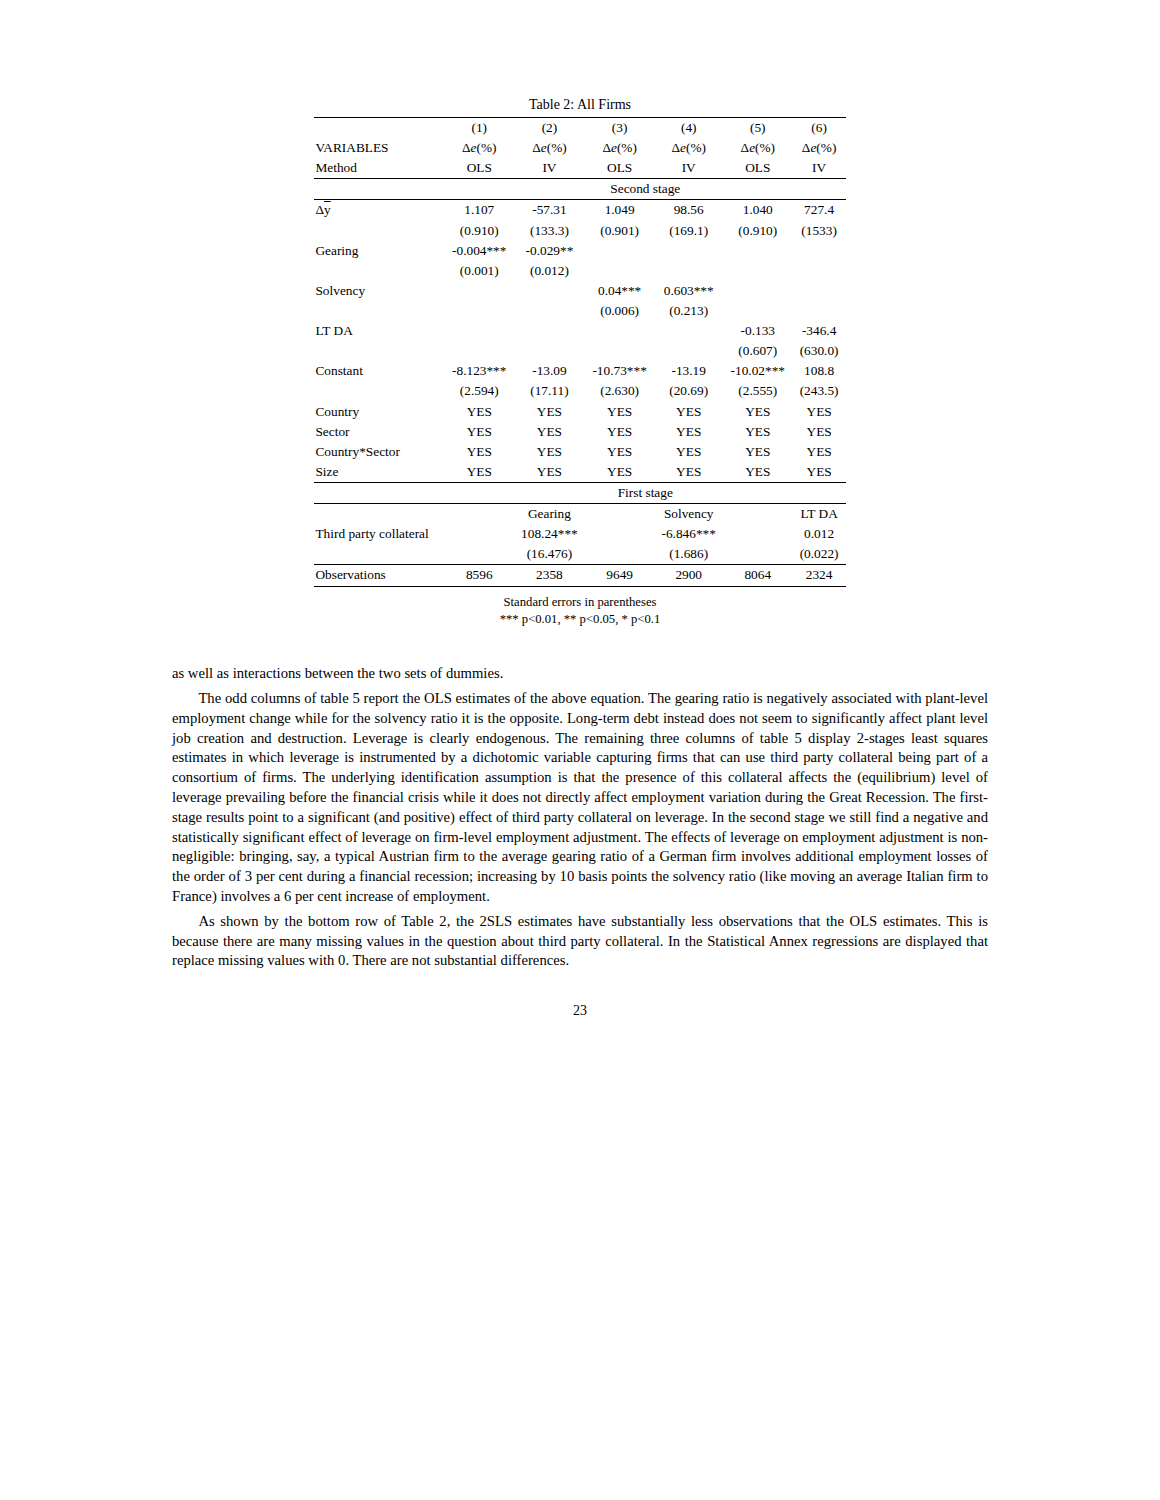Table 2: All Firms
| | (1) | (2) | (3) | (4) | (5) | (6) |
| VARIABLES | Δ e (%) | Δ e (%) | Δ e (%) | Δ e (%) | Δ e (%) | Δ e (%) |
| Method | OLS | IV | OLS | IV | OLS | IV |
| | Second stage |
| Δ y | 1.107 | -57.31 | 1.049 | 98.56 | 1.040 | 727.4 |
| | (0.910) | (133.3) | (0.901) | (169.1) | (0.910) | (1533) |
| Gearing | -0.004*** | -0.029** | | | | |
| | (0.001) | (0.012) | | | | |
| Solvency | | | 0.04*** | 0.603*** | | |
| | | | (0.006) | (0.213) | | |
| LT DA | | | | | -0.133 | -346.4 |
| | | | | | (0.607) | (630.0) |
| Constant | -8.123*** | -13.09 | -10.73*** | -13.19 | -10.02*** | 108.8 |
| | (2.594) | (17.11) | (2.630) | (20.69) | (2.555) | (243.5) |
| Country | YES | YES | YES | YES | YES | YES |
| Sector | YES | YES | YES | YES | YES | YES |
| Country*Sector | YES | YES | YES | YES | YES | YES |
| Size | YES | YES | YES | YES | YES | YES |
| | First stage |
| | | Gearing | | Solvency | | LT DA |
| Third party collateral | | 108.24*** | | -6.846*** | | 0.012 |
| | | (16.476) | | (1.686) | | (0.022) |
| Observations | 8596 | 2358 | 9649 | 2900 | 8064 | 2324 |
Standard errors in parentheses
*** p<0.01, ** p<0.05, * p<0.1
as well as interactions between the two sets of dummies.
The odd columns of table 5 report the OLS estimates of the above equation. The gearing ratio is negatively associated with plant-level employment change while for the solvency ratio it is the opposite. Long-term debt instead does not seem to significantly affect plant level job creation and destruction. Leverage is clearly endogenous. The remaining three columns of table 5 display 2-stages least squares estimates in which leverage is instrumented by a dichotomic variable capturing firms that can use third party collateral being part of a consortium of firms. The underlying identification assumption is that the presence of this collateral affects the (equilibrium) level of leverage prevailing before the financial crisis while it does not directly affect employment variation during the Great Recession. The first-stage results point to a significant (and positive) effect of third party collateral on leverage. In the second stage we still find a negative and statistically significant effect of leverage on firm-level employment adjustment. The effects of leverage on employment adjustment is non-negligible: bringing, say, a typical Austrian firm to the average gearing ratio of a German firm involves additional employment losses of the order of 3 per cent during a financial recession; increasing by 10 basis points the solvency ratio (like moving an average Italian firm to France) involves a 6 per cent increase of employment.
As shown by the bottom row of Table 2, the 2SLS estimates have substantially less observations that the OLS estimates. This is because there are many missing values in the question about third party collateral. In the Statistical Annex regressions are displayed that replace missing values with 0. There are not substantial differences.
23